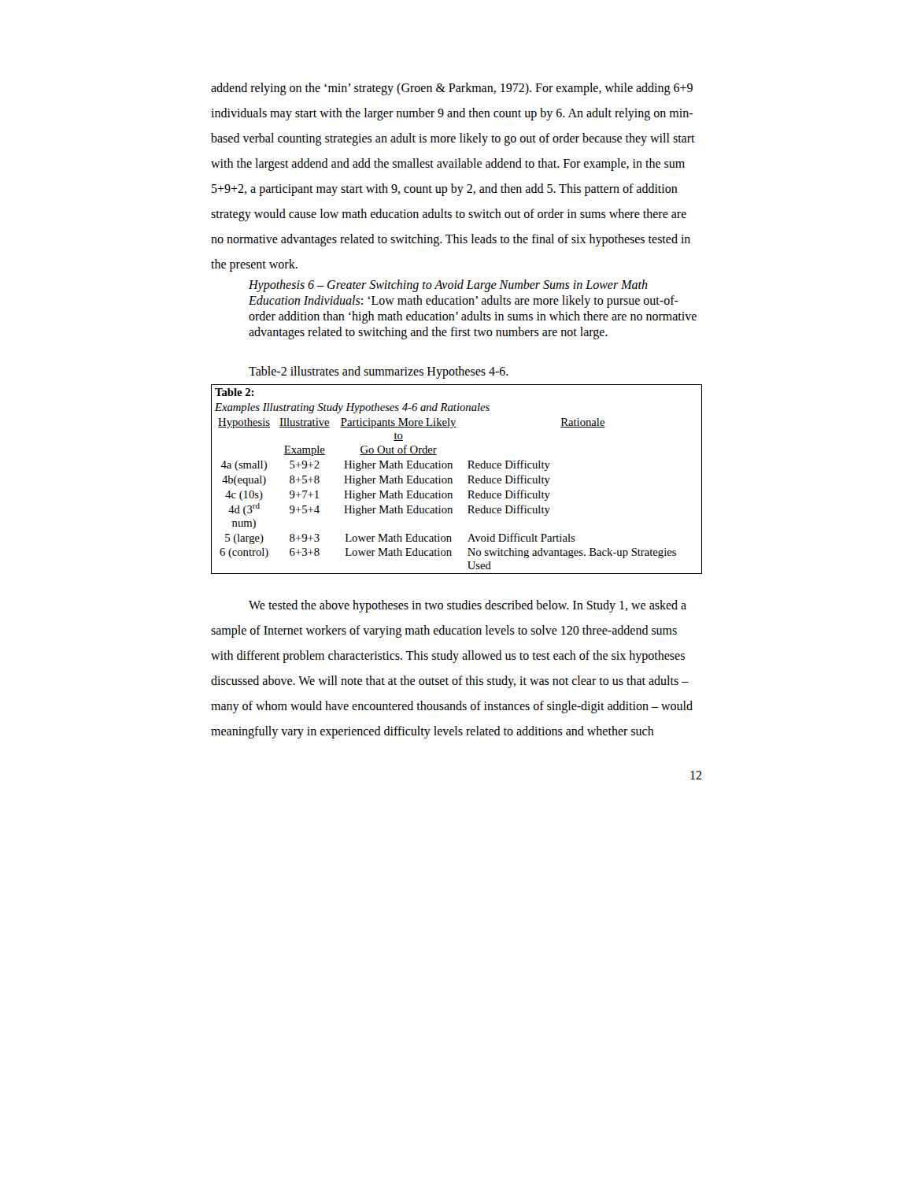addend relying on the ‘min’ strategy (Groen & Parkman, 1972). For example, while adding 6+9 individuals may start with the larger number 9 and then count up by 6. An adult relying on min-based verbal counting strategies an adult is more likely to go out of order because they will start with the largest addend and add the smallest available addend to that. For example, in the sum 5+9+2, a participant may start with 9, count up by 2, and then add 5. This pattern of addition strategy would cause low math education adults to switch out of order in sums where there are no normative advantages related to switching. This leads to the final of six hypotheses tested in the present work.
Hypothesis 6 – Greater Switching to Avoid Large Number Sums in Lower Math Education Individuals: ‘Low math education’ adults are more likely to pursue out-of-order addition than ‘high math education’ adults in sums in which there are no normative advantages related to switching and the first two numbers are not large.
Table-2 illustrates and summarizes Hypotheses 4-6.
| Table 2: |
| Examples Illustrating Study Hypotheses 4-6 and Rationales |
| Hypothesis | Illustrative | Participants More Likely to | Rationale |
| | Example | Go Out of Order | |
| 4a (small) | 5+9+2 | Higher Math Education | Reduce Difficulty |
| 4b(equal) | 8+5+8 | Higher Math Education | Reduce Difficulty |
| 4c (10s) | 9+7+1 | Higher Math Education | Reduce Difficulty |
| 4d (3 rd num) | 9+5+4 | Higher Math Education | Reduce Difficulty |
| 5 (large) | 8+9+3 | Lower Math Education | Avoid Difficult Partials |
| 6 (control) | 6+3+8 | Lower Math Education | No switching advantages. Back-up Strategies Used |
We tested the above hypotheses in two studies described below. In Study 1, we asked a sample of Internet workers of varying math education levels to solve 120 three-addend sums with different problem characteristics. This study allowed us to test each of the six hypotheses discussed above. We will note that at the outset of this study, it was not clear to us that adults – many of whom would have encountered thousands of instances of single-digit addition – would meaningfully vary in experienced difficulty levels related to additions and whether such
12